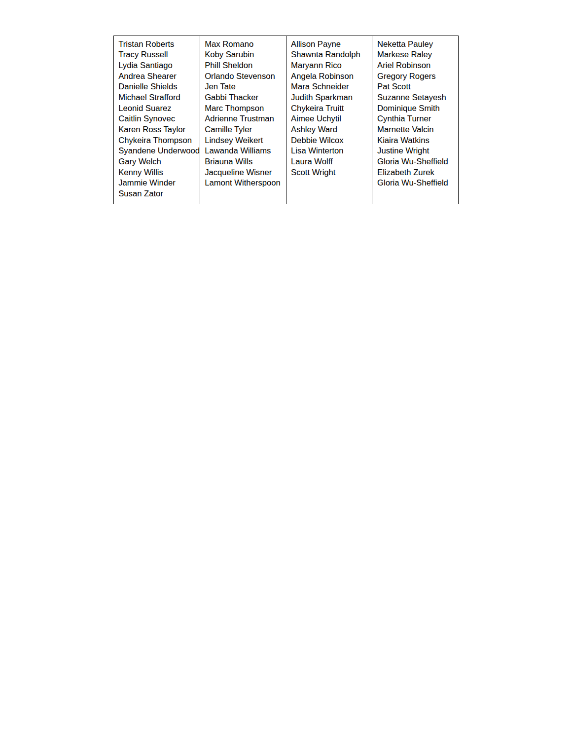| Tristan Roberts Tracy Russell Lydia Santiago Andrea Shearer Danielle Shields Michael Strafford Leonid Suarez Caitlin Synovec Karen Ross Taylor Chykeira Thompson Syandene Underwood Gary Welch Kenny Willis Jammie Winder Susan Zator | Max Romano Koby Sarubin Phill Sheldon Orlando Stevenson Jen Tate Gabbi Thacker Marc Thompson Adrienne Trustman Camille Tyler Lindsey Weikert Lawanda Williams Briauna Wills Jacqueline Wisner Lamont Witherspoon | Allison Payne Shawnta Randolph Maryann Rico Angela Robinson Mara Schneider Judith Sparkman Chykeira Truitt Aimee Uchytil Ashley Ward Debbie Wilcox Lisa Winterton Laura Wolff Scott Wright | Neketta Pauley Markese Raley Ariel Robinson Gregory Rogers Pat Scott Suzanne Setayesh Dominique Smith Cynthia Turner Marnette Valcin Kiaira Watkins Justine Wright Gloria Wu-Sheffield Elizabeth Zurek Gloria Wu-Sheffield |